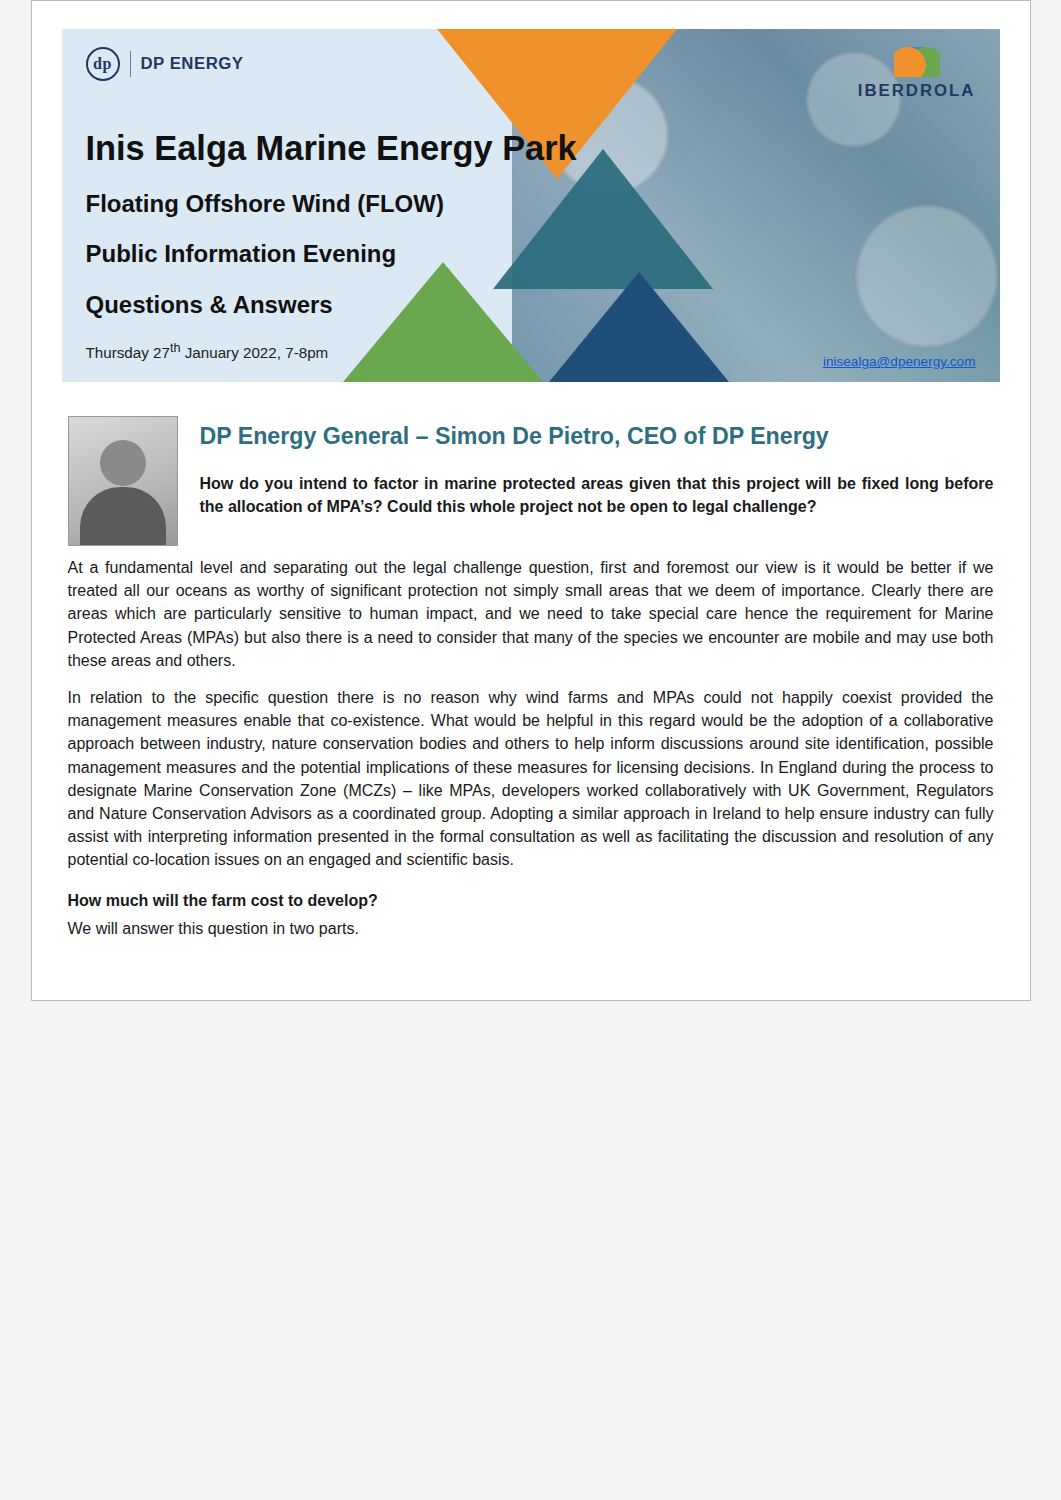dp DP ENERGY
IBERDROLA
Inis Ealga Marine Energy Park
Floating Offshore Wind (FLOW)
Public Information Evening
Questions & Answers
Thursday 27th January 2022, 7-8pm
inisealga@dpenergy.com
DP Energy General – Simon De Pietro, CEO of DP Energy
How do you intend to factor in marine protected areas given that this project will be fixed long before the allocation of MPA’s? Could this whole project not be open to legal challenge?
At a fundamental level and separating out the legal challenge question, first and foremost our view is it would be better if we treated all our oceans as worthy of significant protection not simply small areas that we deem of importance. Clearly there are areas which are particularly sensitive to human impact, and we need to take special care hence the requirement for Marine Protected Areas (MPAs) but also there is a need to consider that many of the species we encounter are mobile and may use both these areas and others.
In relation to the specific question there is no reason why wind farms and MPAs could not happily coexist provided the management measures enable that co-existence. What would be helpful in this regard would be the adoption of a collaborative approach between industry, nature conservation bodies and others to help inform discussions around site identification, possible management measures and the potential implications of these measures for licensing decisions. In England during the process to designate Marine Conservation Zone (MCZs) – like MPAs, developers worked collaboratively with UK Government, Regulators and Nature Conservation Advisors as a coordinated group. Adopting a similar approach in Ireland to help ensure industry can fully assist with interpreting information presented in the formal consultation as well as facilitating the discussion and resolution of any potential co-location issues on an engaged and scientific basis.
How much will the farm cost to develop?
We will answer this question in two parts.